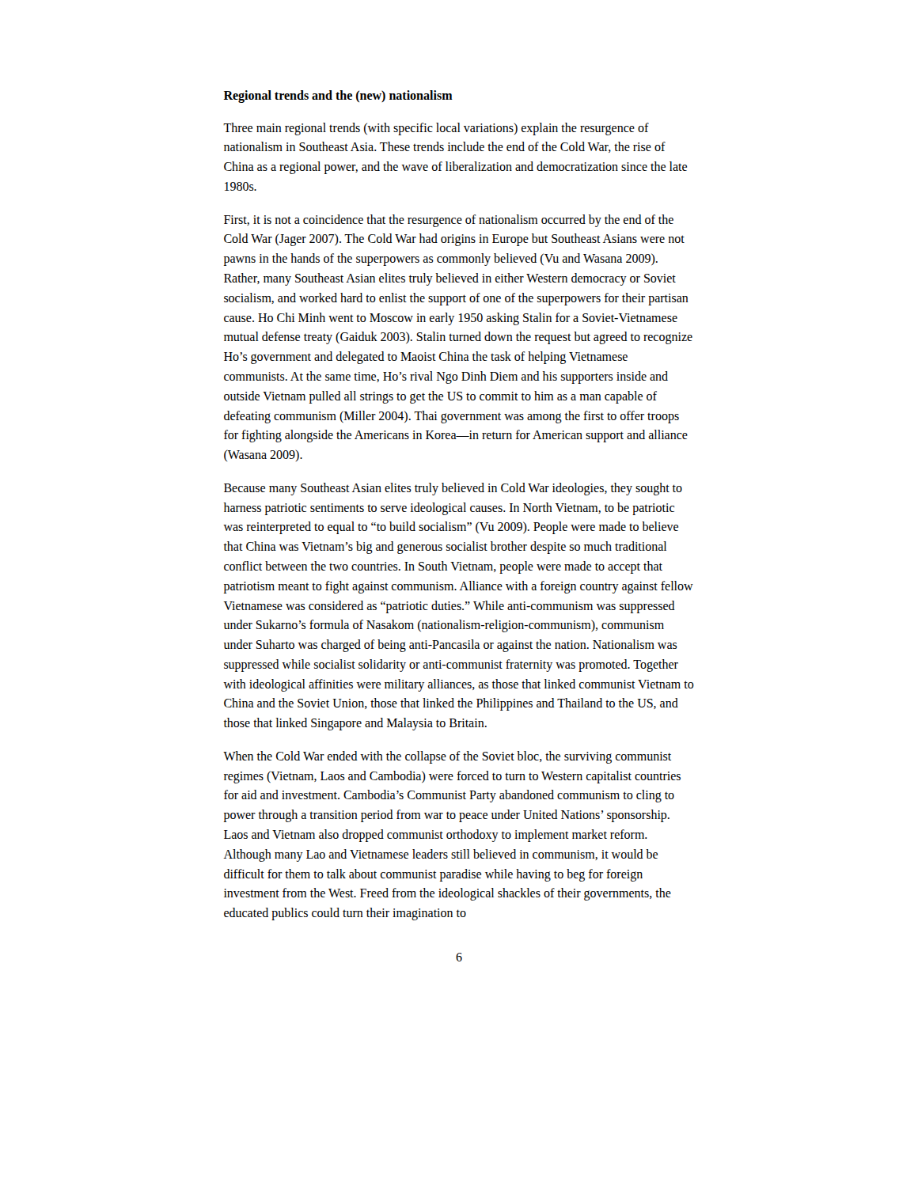Regional trends and the (new) nationalism
Three main regional trends (with specific local variations) explain the resurgence of nationalism in Southeast Asia. These trends include the end of the Cold War, the rise of China as a regional power, and the wave of liberalization and democratization since the late 1980s.
First, it is not a coincidence that the resurgence of nationalism occurred by the end of the Cold War (Jager 2007). The Cold War had origins in Europe but Southeast Asians were not pawns in the hands of the superpowers as commonly believed (Vu and Wasana 2009). Rather, many Southeast Asian elites truly believed in either Western democracy or Soviet socialism, and worked hard to enlist the support of one of the superpowers for their partisan cause. Ho Chi Minh went to Moscow in early 1950 asking Stalin for a Soviet-Vietnamese mutual defense treaty (Gaiduk 2003). Stalin turned down the request but agreed to recognize Ho’s government and delegated to Maoist China the task of helping Vietnamese communists. At the same time, Ho’s rival Ngo Dinh Diem and his supporters inside and outside Vietnam pulled all strings to get the US to commit to him as a man capable of defeating communism (Miller 2004). Thai government was among the first to offer troops for fighting alongside the Americans in Korea—in return for American support and alliance (Wasana 2009).
Because many Southeast Asian elites truly believed in Cold War ideologies, they sought to harness patriotic sentiments to serve ideological causes. In North Vietnam, to be patriotic was reinterpreted to equal to “to build socialism” (Vu 2009). People were made to believe that China was Vietnam’s big and generous socialist brother despite so much traditional conflict between the two countries. In South Vietnam, people were made to accept that patriotism meant to fight against communism. Alliance with a foreign country against fellow Vietnamese was considered as “patriotic duties.” While anti-communism was suppressed under Sukarno’s formula of Nasakom (nationalism-religion-communism), communism under Suharto was charged of being anti-Pancasila or against the nation. Nationalism was suppressed while socialist solidarity or anti-communist fraternity was promoted. Together with ideological affinities were military alliances, as those that linked communist Vietnam to China and the Soviet Union, those that linked the Philippines and Thailand to the US, and those that linked Singapore and Malaysia to Britain.
When the Cold War ended with the collapse of the Soviet bloc, the surviving communist regimes (Vietnam, Laos and Cambodia) were forced to turn to Western capitalist countries for aid and investment. Cambodia’s Communist Party abandoned communism to cling to power through a transition period from war to peace under United Nations’ sponsorship. Laos and Vietnam also dropped communist orthodoxy to implement market reform. Although many Lao and Vietnamese leaders still believed in communism, it would be difficult for them to talk about communist paradise while having to beg for foreign investment from the West. Freed from the ideological shackles of their governments, the educated publics could turn their imagination to
6